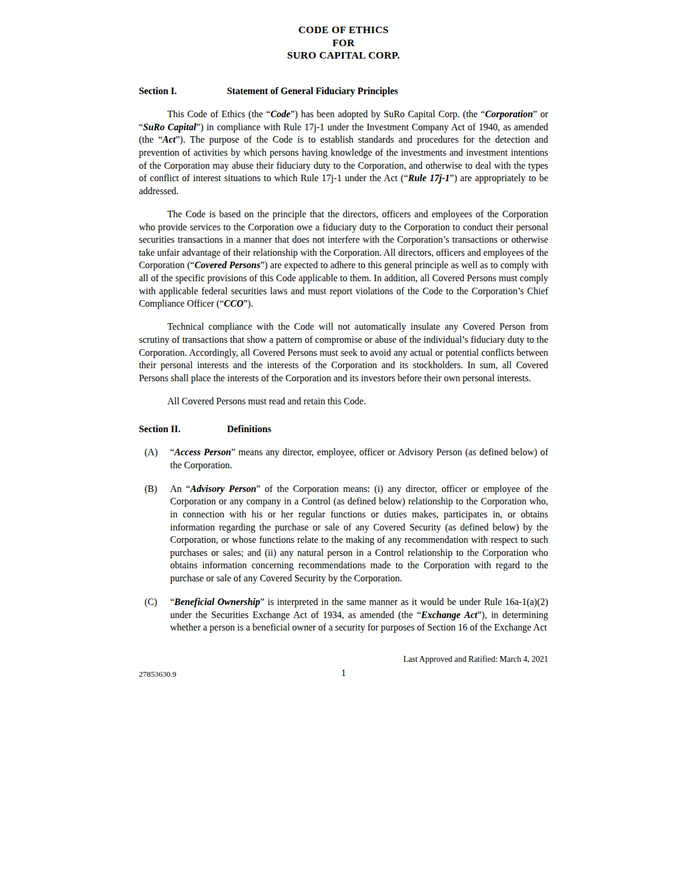CODE OF ETHICS
FOR
SURO CAPITAL CORP.
Section I. Statement of General Fiduciary Principles
This Code of Ethics (the “Code”) has been adopted by SuRo Capital Corp. (the “Corporation” or “SuRo Capital”) in compliance with Rule 17j-1 under the Investment Company Act of 1940, as amended (the “Act”). The purpose of the Code is to establish standards and procedures for the detection and prevention of activities by which persons having knowledge of the investments and investment intentions of the Corporation may abuse their fiduciary duty to the Corporation, and otherwise to deal with the types of conflict of interest situations to which Rule 17j-1 under the Act (“Rule 17j-1”) are appropriately to be addressed.
The Code is based on the principle that the directors, officers and employees of the Corporation who provide services to the Corporation owe a fiduciary duty to the Corporation to conduct their personal securities transactions in a manner that does not interfere with the Corporation’s transactions or otherwise take unfair advantage of their relationship with the Corporation. All directors, officers and employees of the Corporation (“Covered Persons”) are expected to adhere to this general principle as well as to comply with all of the specific provisions of this Code applicable to them. In addition, all Covered Persons must comply with applicable federal securities laws and must report violations of the Code to the Corporation’s Chief Compliance Officer (“CCO”).
Technical compliance with the Code will not automatically insulate any Covered Person from scrutiny of transactions that show a pattern of compromise or abuse of the individual’s fiduciary duty to the Corporation. Accordingly, all Covered Persons must seek to avoid any actual or potential conflicts between their personal interests and the interests of the Corporation and its stockholders. In sum, all Covered Persons shall place the interests of the Corporation and its investors before their own personal interests.
All Covered Persons must read and retain this Code.
Section II. Definitions
(A) “Access Person” means any director, employee, officer or Advisory Person (as defined below) of the Corporation.
(B) An “Advisory Person” of the Corporation means: (i) any director, officer or employee of the Corporation or any company in a Control (as defined below) relationship to the Corporation who, in connection with his or her regular functions or duties makes, participates in, or obtains information regarding the purchase or sale of any Covered Security (as defined below) by the Corporation, or whose functions relate to the making of any recommendation with respect to such purchases or sales; and (ii) any natural person in a Control relationship to the Corporation who obtains information concerning recommendations made to the Corporation with regard to the purchase or sale of any Covered Security by the Corporation.
(C) “Beneficial Ownership” is interpreted in the same manner as it would be under Rule 16a-1(a)(2) under the Securities Exchange Act of 1934, as amended (the “Exchange Act”), in determining whether a person is a beneficial owner of a security for purposes of Section 16 of the Exchange Act
27853630.9
Last Approved and Ratified: March 4, 2021
1